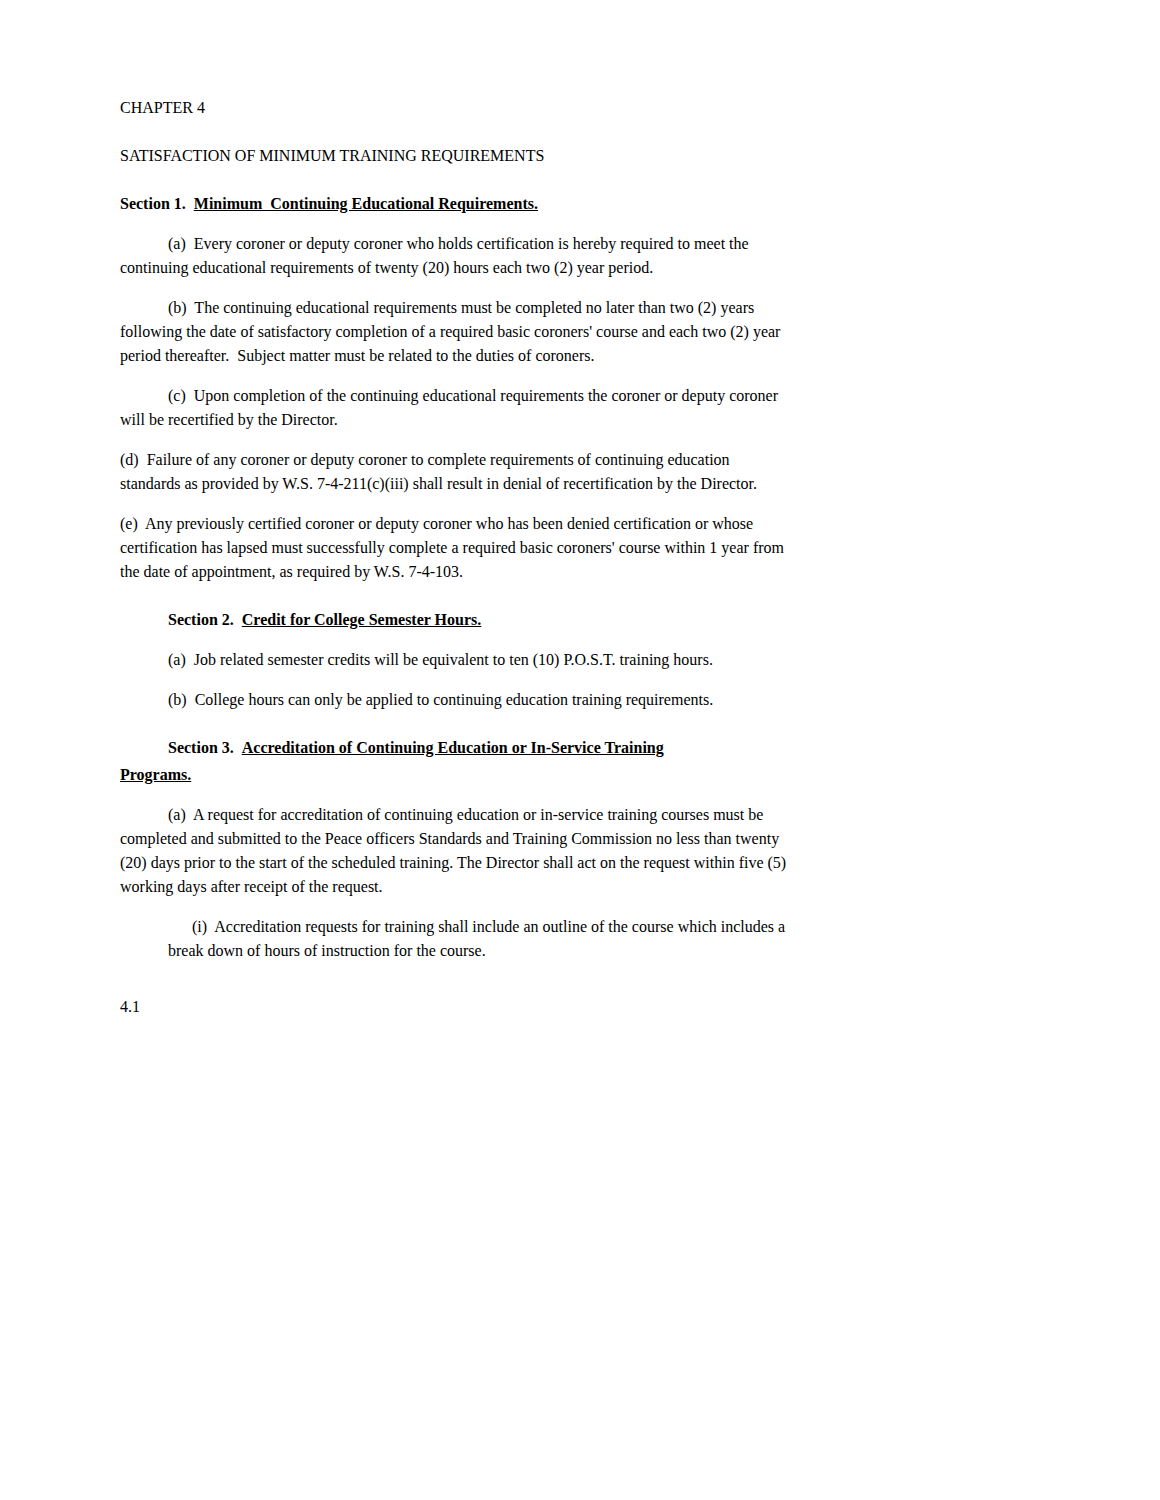CHAPTER 4
SATISFACTION OF MINIMUM TRAINING REQUIREMENTS
Section 1. Minimum Continuing Educational Requirements.
(a) Every coroner or deputy coroner who holds certification is hereby required to meet the continuing educational requirements of twenty (20) hours each two (2) year period.
(b) The continuing educational requirements must be completed no later than two (2) years following the date of satisfactory completion of a required basic coroners' course and each two (2) year period thereafter. Subject matter must be related to the duties of coroners.
(c) Upon completion of the continuing educational requirements the coroner or deputy coroner will be recertified by the Director.
(d) Failure of any coroner or deputy coroner to complete requirements of continuing education standards as provided by W.S. 7-4-211(c)(iii) shall result in denial of recertification by the Director.
(e) Any previously certified coroner or deputy coroner who has been denied certification or whose certification has lapsed must successfully complete a required basic coroners' course within 1 year from the date of appointment, as required by W.S. 7-4-103.
Section 2. Credit for College Semester Hours.
(a) Job related semester credits will be equivalent to ten (10) P.O.S.T. training hours.
(b) College hours can only be applied to continuing education training requirements.
Section 3. Accreditation of Continuing Education or In-Service Training
Programs.
(a) A request for accreditation of continuing education or in-service training courses must be completed and submitted to the Peace officers Standards and Training Commission no less than twenty (20) days prior to the start of the scheduled training. The Director shall act on the request within five (5) working days after receipt of the request.
(i) Accreditation requests for training shall include an outline of the course which includes a break down of hours of instruction for the course.
4.1